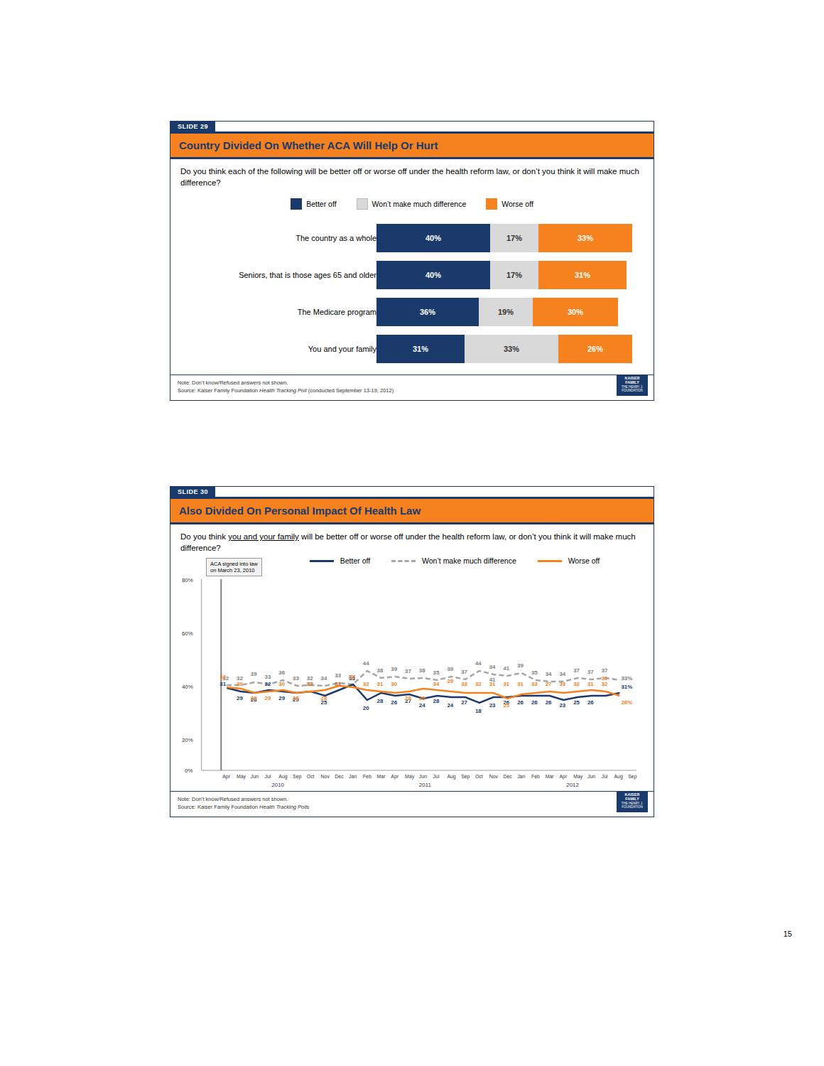SLIDE 29
Country Divided On Whether ACA Will Help Or Hurt
Do you think each of the following will be better off or worse off under the health reform law, or don’t you think it will make much difference?
Better off Won’t make much difference Worse off
| The country as a whole | 40% 17% 33% |
| Seniors, that is those ages 65 and older | 40% 17% 31% |
| The Medicare program | 36% 19% 30% |
| You and your family | 31% 33% 26% |
Note: Don’t know/Refused answers not shown.
Source: Kaiser Family Foundation Health Tracking Poll (conducted September 13-19, 2012)
KAISER
FAMILYTHE HENRY J. FOUNDATION
SLIDE 30
Also Divided On Personal Impact Of Health Law
Do you think you and your family will be better off or worse off under the health reform law, or don’t you think it will make much difference?
Better off Won’t make much difference Worse off
80% 60% 40% 20% 0% 32 32 39 33 36 33 32 34 33 32 44 38 39 37 38 35 39 37 44 34 41 39 35 34 34 37 37 37 33% 41 31 29 28 32 29 29 32 25 31 33 20 28 26 27 24 28 24 27 18 23 26 26 26 26 23 25 26 31% 32 30 28 29 30 28 32 28 32 32 32 31 30 28 28 34 29 33 32 31 31 31 33 27 33 32 31 32 30 26% 25 Apr May Jun Jul Aug Sep Oct Nov Dec Jan Feb Mar Apr May Jun Jul Aug Sep Oct Nov Dec Jan Feb Mar Apr May Jun Jul Aug Sep 2010 2011 2012
ACA signed into law
on March 23, 2010
Note: Don’t know/Refused answers not shown.
Source: Kaiser Family Foundation Health Tracking Polls
KAISER
FAMILYTHE HENRY J. FOUNDATION
15